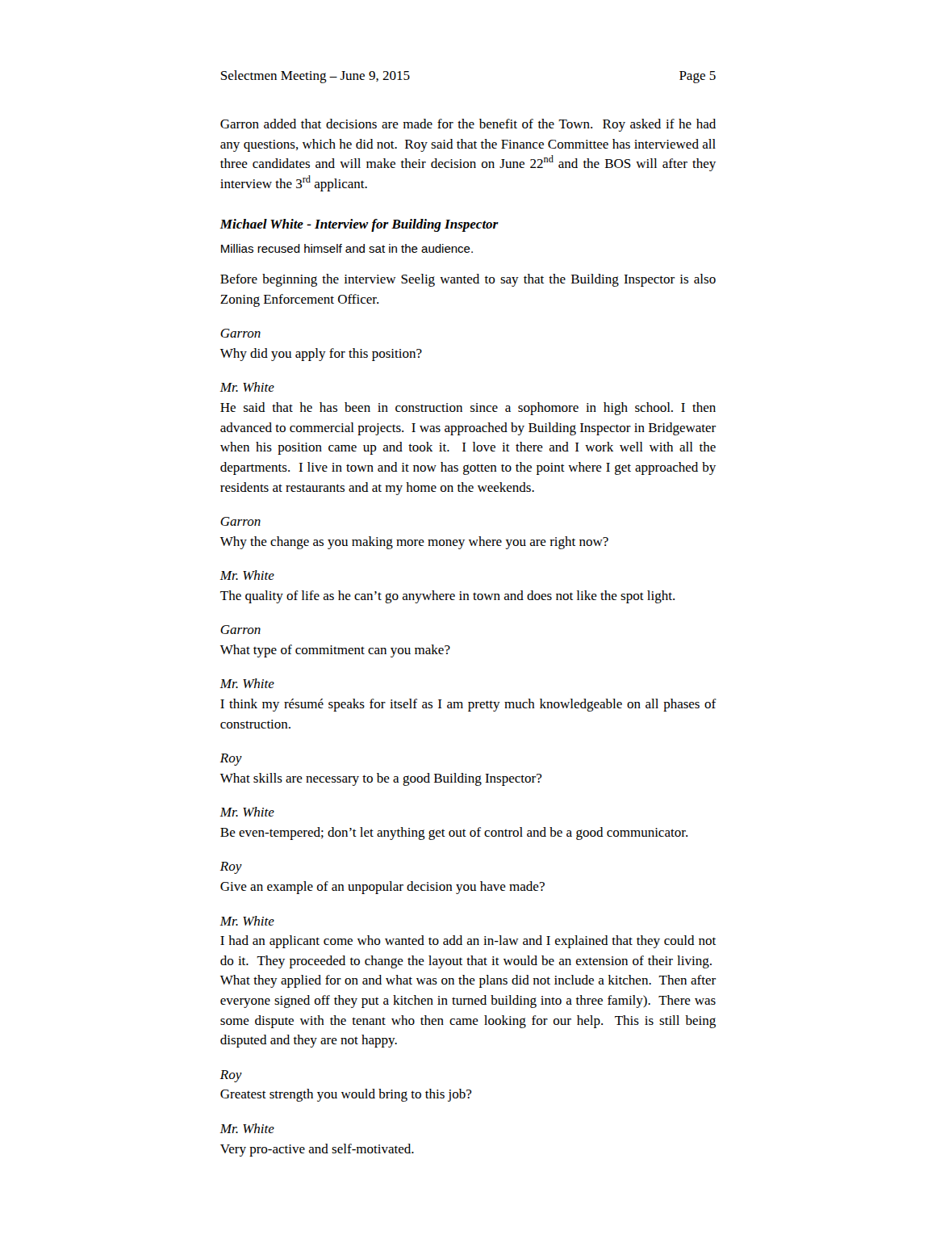Selectmen Meeting – June 9, 2015
Page 5
Garron added that decisions are made for the benefit of the Town. Roy asked if he had any questions, which he did not. Roy said that the Finance Committee has interviewed all three candidates and will make their decision on June 22nd and the BOS will after they interview the 3rd applicant.
Michael White - Interview for Building Inspector
Millias recused himself and sat in the audience.
Before beginning the interview Seelig wanted to say that the Building Inspector is also Zoning Enforcement Officer.
Garron
Why did you apply for this position?
Mr. White
He said that he has been in construction since a sophomore in high school. I then advanced to commercial projects. I was approached by Building Inspector in Bridgewater when his position came up and took it. I love it there and I work well with all the departments. I live in town and it now has gotten to the point where I get approached by residents at restaurants and at my home on the weekends.
Garron
Why the change as you making more money where you are right now?
Mr. White
The quality of life as he can’t go anywhere in town and does not like the spot light.
Garron
What type of commitment can you make?
Mr. White
I think my résumé speaks for itself as I am pretty much knowledgeable on all phases of construction.
Roy
What skills are necessary to be a good Building Inspector?
Mr. White
Be even-tempered; don’t let anything get out of control and be a good communicator.
Roy
Give an example of an unpopular decision you have made?
Mr. White
I had an applicant come who wanted to add an in-law and I explained that they could not do it. They proceeded to change the layout that it would be an extension of their living. What they applied for on and what was on the plans did not include a kitchen. Then after everyone signed off they put a kitchen in turned building into a three family). There was some dispute with the tenant who then came looking for our help. This is still being disputed and they are not happy.
Roy
Greatest strength you would bring to this job?
Mr. White
Very pro-active and self-motivated.